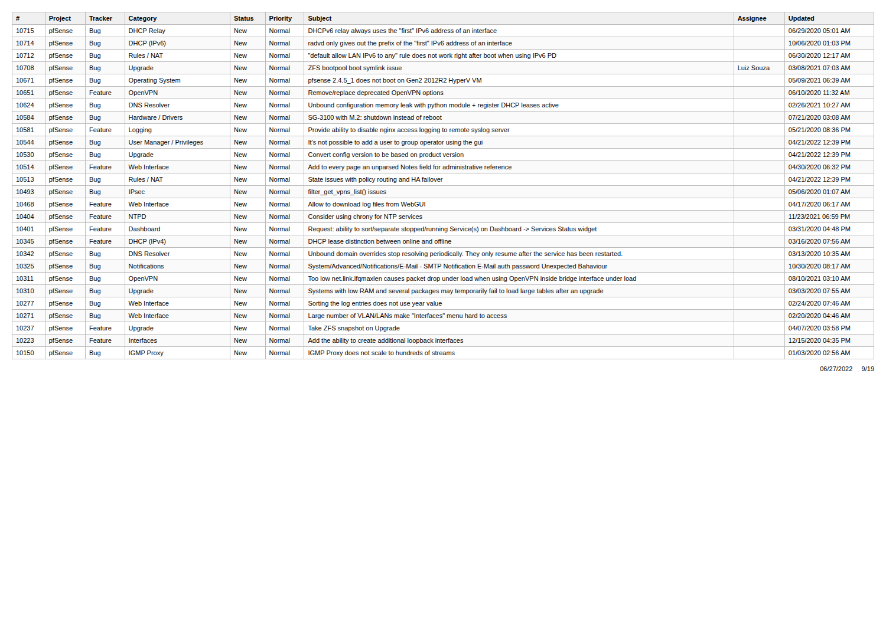Issue list
| # | Project | Tracker | Category | Status | Priority | Subject | Assignee | Updated |
| --- | --- | --- | --- | --- | --- | --- | --- | --- |
| 10715 | pfSense | Bug | DHCP Relay | New | Normal | DHCPv6 relay always uses the "first" IPv6 address of an interface | | 06/29/2020 05:01 AM |
| 10714 | pfSense | Bug | DHCP (IPv6) | New | Normal | radvd only gives out the prefix of the "first" IPv6 address of an interface | | 10/06/2020 01:03 PM |
| 10712 | pfSense | Bug | Rules / NAT | New | Normal | "default allow LAN IPv6 to any" rule does not work right after boot when using IPv6 PD | | 06/30/2020 12:17 AM |
| 10708 | pfSense | Bug | Upgrade | New | Normal | ZFS bootpool boot symlink issue | Luiz Souza | 03/08/2021 07:03 AM |
| 10671 | pfSense | Bug | Operating System | New | Normal | pfsense 2.4.5_1 does not boot on Gen2 2012R2 HyperV VM | | 05/09/2021 06:39 AM |
| 10651 | pfSense | Feature | OpenVPN | New | Normal | Remove/replace deprecated OpenVPN options | | 06/10/2020 11:32 AM |
| 10624 | pfSense | Bug | DNS Resolver | New | Normal | Unbound configuration memory leak with python module + register DHCP leases active | | 02/26/2021 10:27 AM |
| 10584 | pfSense | Bug | Hardware / Drivers | New | Normal | SG-3100 with M.2: shutdown instead of reboot | | 07/21/2020 03:08 AM |
| 10581 | pfSense | Feature | Logging | New | Normal | Provide ability to disable nginx access logging to remote syslog server | | 05/21/2020 08:36 PM |
| 10544 | pfSense | Bug | User Manager / Privileges | New | Normal | It's not possible to add a user to group operator using the gui | | 04/21/2022 12:39 PM |
| 10530 | pfSense | Bug | Upgrade | New | Normal | Convert config version to be based on product version | | 04/21/2022 12:39 PM |
| 10514 | pfSense | Feature | Web Interface | New | Normal | Add to every page an unparsed Notes field for administrative reference | | 04/30/2020 06:32 PM |
| 10513 | pfSense | Bug | Rules / NAT | New | Normal | State issues with policy routing and HA failover | | 04/21/2022 12:39 PM |
| 10493 | pfSense | Bug | IPsec | New | Normal | filter_get_vpns_list() issues | | 05/06/2020 01:07 AM |
| 10468 | pfSense | Feature | Web Interface | New | Normal | Allow to download log files from WebGUI | | 04/17/2020 06:17 AM |
| 10404 | pfSense | Feature | NTPD | New | Normal | Consider using chrony for NTP services | | 11/23/2021 06:59 PM |
| 10401 | pfSense | Feature | Dashboard | New | Normal | Request: ability to sort/separate stopped/running Service(s) on Dashboard -> Services Status widget | | 03/31/2020 04:48 PM |
| 10345 | pfSense | Feature | DHCP (IPv4) | New | Normal | DHCP lease distinction between online and offline | | 03/16/2020 07:56 AM |
| 10342 | pfSense | Bug | DNS Resolver | New | Normal | Unbound domain overrides stop resolving periodically. They only resume after the service has been restarted. | | 03/13/2020 10:35 AM |
| 10325 | pfSense | Bug | Notifications | New | Normal | System/Advanced/Notifications/E-Mail - SMTP Notification E-Mail auth password Unexpected Bahaviour | | 10/30/2020 08:17 AM |
| 10311 | pfSense | Bug | OpenVPN | New | Normal | Too low net.link.ifqmaxlen causes packet drop under load when using OpenVPN inside bridge interface under load | | 08/10/2021 03:10 AM |
| 10310 | pfSense | Bug | Upgrade | New | Normal | Systems with low RAM and several packages may temporarily fail to load large tables after an upgrade | | 03/03/2020 07:55 AM |
| 10277 | pfSense | Bug | Web Interface | New | Normal | Sorting the log entries does not use year value | | 02/24/2020 07:46 AM |
| 10271 | pfSense | Bug | Web Interface | New | Normal | Large number of VLAN/LANs make "Interfaces" menu hard to access | | 02/20/2020 04:46 AM |
| 10237 | pfSense | Feature | Upgrade | New | Normal | Take ZFS snapshot on Upgrade | | 04/07/2020 03:58 PM |
| 10223 | pfSense | Feature | Interfaces | New | Normal | Add the ability to create additional loopback interfaces | | 12/15/2020 04:35 PM |
| 10150 | pfSense | Bug | IGMP Proxy | New | Normal | IGMP Proxy does not scale to hundreds of streams | | 01/03/2020 02:56 AM |
06/27/2022 9/19